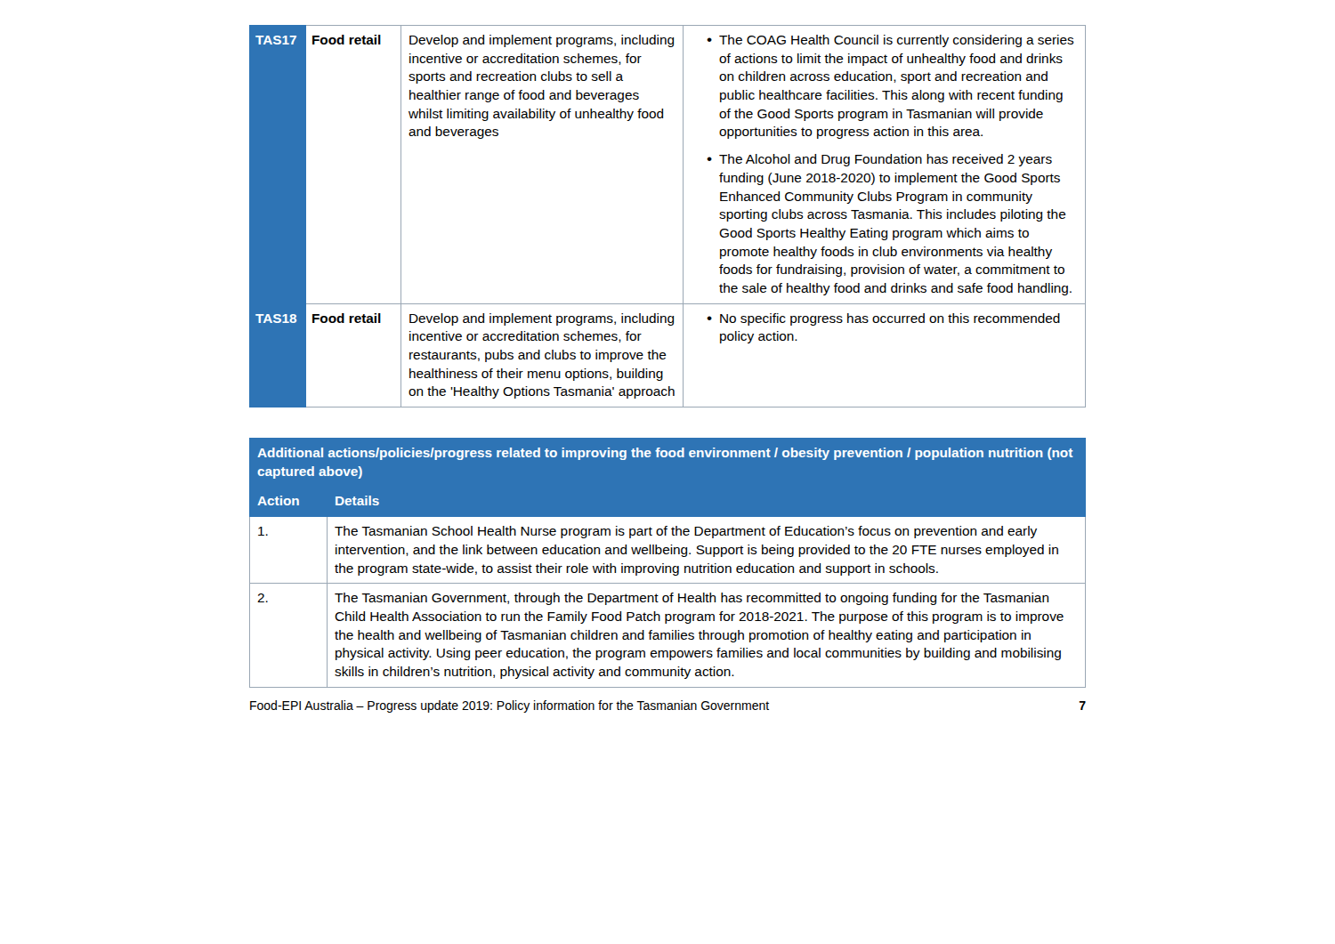| TAS17 | Food retail | Develop and implement programs, including incentive or accreditation schemes, for sports and recreation clubs to sell a healthier range of food and beverages whilst limiting availability of unhealthy food and beverages | The COAG Health Council is currently considering a series of actions to limit the impact of unhealthy food and drinks on children across education, sport and recreation and public healthcare facilities. This along with recent funding of the Good Sports program in Tasmanian will provide opportunities to progress action in this area. The Alcohol and Drug Foundation has received 2 years funding (June 2018-2020) to implement the Good Sports Enhanced Community Clubs Program in community sporting clubs across Tasmania. This includes piloting the Good Sports Healthy Eating program which aims to promote healthy foods in club environments via healthy foods for fundraising, provision of water, a commitment to the sale of healthy food and drinks and safe food handling. |
| TAS18 | Food retail | Develop and implement programs, including incentive or accreditation schemes, for restaurants, pubs and clubs to improve the healthiness of their menu options, building on the 'Healthy Options Tasmania' approach | No specific progress has occurred on this recommended policy action. |
| Additional actions/policies/progress related to improving the food environment / obesity prevention / population nutrition (not captured above) |
| Action | Details |
| 1. | The Tasmanian School Health Nurse program is part of the Department of Education’s focus on prevention and early intervention, and the link between education and wellbeing. Support is being provided to the 20 FTE nurses employed in the program state-wide, to assist their role with improving nutrition education and support in schools. |
| 2. | The Tasmanian Government, through the Department of Health has recommitted to ongoing funding for the Tasmanian Child Health Association to run the Family Food Patch program for 2018-2021. The purpose of this program is to improve the health and wellbeing of Tasmanian children and families through promotion of healthy eating and participation in physical activity. Using peer education, the program empowers families and local communities by building and mobilising skills in children’s nutrition, physical activity and community action. |
Food-EPI Australia – Progress update 2019: Policy information for the Tasmanian Government 7